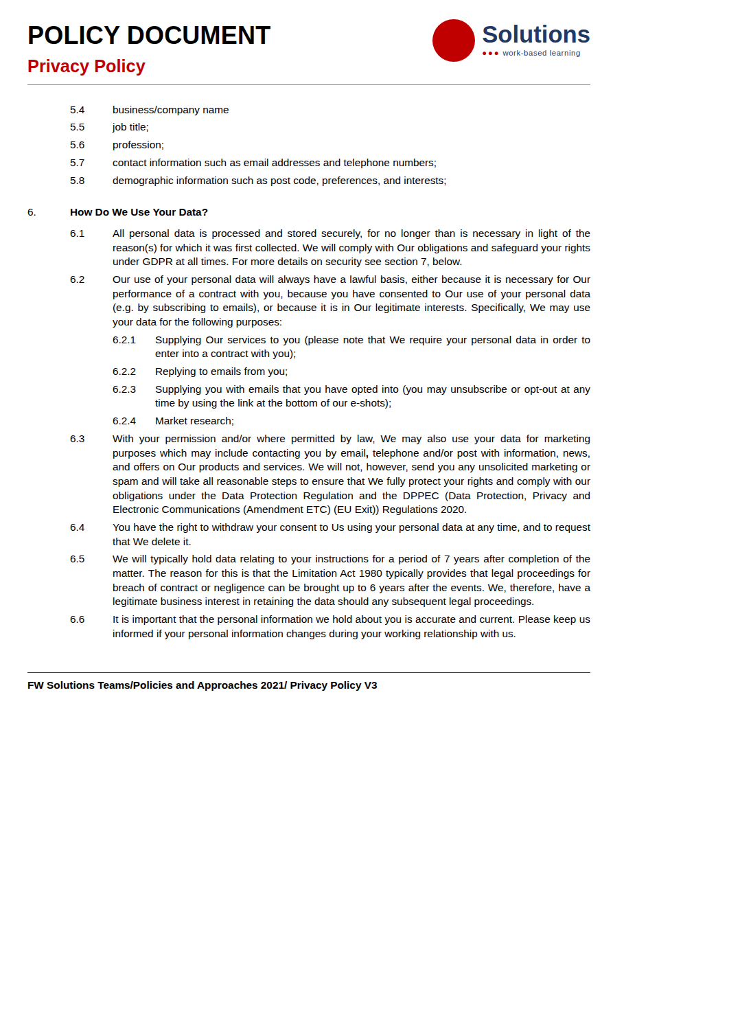POLICY DOCUMENT
Privacy Policy
Solutions ●●● work-based learning
5.4 business/company name
5.5 job title;
5.6 profession;
5.7 contact information such as email addresses and telephone numbers;
5.8 demographic information such as post code, preferences, and interests;
6. How Do We Use Your Data?
6.1 All personal data is processed and stored securely, for no longer than is necessary in light of the reason(s) for which it was first collected. We will comply with Our obligations and safeguard your rights under GDPR at all times. For more details on security see section 7, below.
6.2 Our use of your personal data will always have a lawful basis, either because it is necessary for Our performance of a contract with you, because you have consented to Our use of your personal data (e.g. by subscribing to emails), or because it is in Our legitimate interests. Specifically, We may use your data for the following purposes:
6.2.1 Supplying Our services to you (please note that We require your personal data in order to enter into a contract with you);
6.2.2 Replying to emails from you;
6.2.3 Supplying you with emails that you have opted into (you may unsubscribe or opt-out at any time by using the link at the bottom of our e-shots);
6.2.4 Market research;
6.3 With your permission and/or where permitted by law, We may also use your data for marketing purposes which may include contacting you by email, telephone and/or post with information, news, and offers on Our products and services. We will not, however, send you any unsolicited marketing or spam and will take all reasonable steps to ensure that We fully protect your rights and comply with our obligations under the Data Protection Regulation and the DPPEC (Data Protection, Privacy and Electronic Communications (Amendment ETC) (EU Exit)) Regulations 2020.
6.4 You have the right to withdraw your consent to Us using your personal data at any time, and to request that We delete it.
6.5 We will typically hold data relating to your instructions for a period of 7 years after completion of the matter. The reason for this is that the Limitation Act 1980 typically provides that legal proceedings for breach of contract or negligence can be brought up to 6 years after the events. We, therefore, have a legitimate business interest in retaining the data should any subsequent legal proceedings.
6.6 It is important that the personal information we hold about you is accurate and current. Please keep us informed if your personal information changes during your working relationship with us.
FW Solutions Teams/Policies and Approaches 2021/ Privacy Policy V3